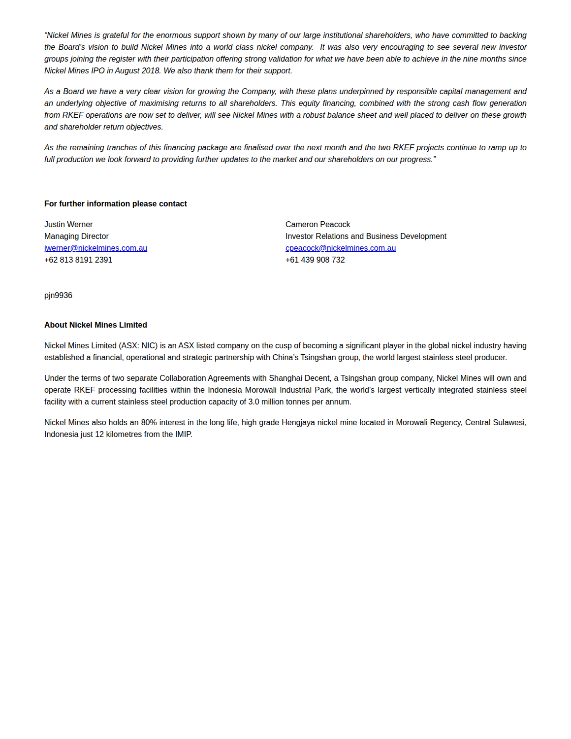“Nickel Mines is grateful for the enormous support shown by many of our large institutional shareholders, who have committed to backing the Board’s vision to build Nickel Mines into a world class nickel company. It was also very encouraging to see several new investor groups joining the register with their participation offering strong validation for what we have been able to achieve in the nine months since Nickel Mines IPO in August 2018. We also thank them for their support.
As a Board we have a very clear vision for growing the Company, with these plans underpinned by responsible capital management and an underlying objective of maximising returns to all shareholders. This equity financing, combined with the strong cash flow generation from RKEF operations are now set to deliver, will see Nickel Mines with a robust balance sheet and well placed to deliver on these growth and shareholder return objectives.
As the remaining tranches of this financing package are finalised over the next month and the two RKEF projects continue to ramp up to full production we look forward to providing further updates to the market and our shareholders on our progress.”
For further information please contact
| Justin Werner | Cameron Peacock |
| Managing Director | Investor Relations and Business Development |
| jwerner@nickelmines.com.au | cpeacock@nickelmines.com.au |
| +62 813 8191 2391 | +61 439 908 732 |
pjn9936
About Nickel Mines Limited
Nickel Mines Limited (ASX: NIC) is an ASX listed company on the cusp of becoming a significant player in the global nickel industry having established a financial, operational and strategic partnership with China’s Tsingshan group, the world largest stainless steel producer.
Under the terms of two separate Collaboration Agreements with Shanghai Decent, a Tsingshan group company, Nickel Mines will own and operate RKEF processing facilities within the Indonesia Morowali Industrial Park, the world’s largest vertically integrated stainless steel facility with a current stainless steel production capacity of 3.0 million tonnes per annum.
Nickel Mines also holds an 80% interest in the long life, high grade Hengjaya nickel mine located in Morowali Regency, Central Sulawesi, Indonesia just 12 kilometres from the IMIP.